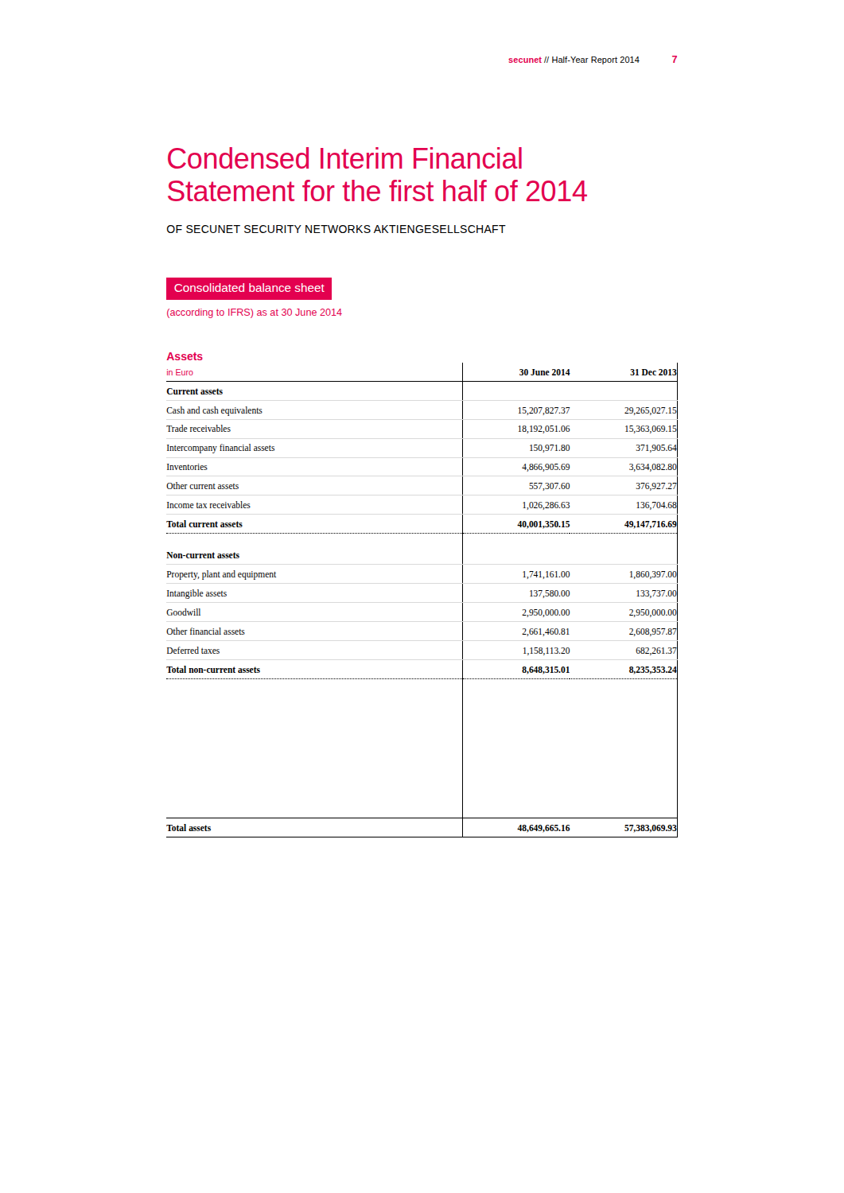secunet // Half-Year Report 2014 7
Condensed Interim Financial
Statement for the first half of 2014
of secunet Security Networks Aktiengesellschaft
Consolidated balance sheet
(according to IFRS) as at 30 June 2014
| Assets | | |
| --- | --- | --- |
| in Euro | 30 June 2014 | 31 Dec 2013 |
| Current assets | | |
| Cash and cash equivalents | 15,207,827.37 | 29,265,027.15 |
| Trade receivables | 18,192,051.06 | 15,363,069.15 |
| Intercompany financial assets | 150,971.80 | 371,905.64 |
| Inventories | 4,866,905.69 | 3,634,082.80 |
| Other current assets | 557,307.60 | 376,927.27 |
| Income tax receivables | 1,026,286.63 | 136,704.68 |
| Total current assets | 40,001,350.15 | 49,147,716.69 |
| Non-current assets | | |
| Property, plant and equipment | 1,741,161.00 | 1,860,397.00 |
| Intangible assets | 137,580.00 | 133,737.00 |
| Goodwill | 2,950,000.00 | 2,950,000.00 |
| Other financial assets | 2,661,460.81 | 2,608,957.87 |
| Deferred taxes | 1,158,113.20 | 682,261.37 |
| Total non-current assets | 8,648,315.01 | 8,235,353.24 |
| Total assets | 48,649,665.16 | 57,383,069.93 |